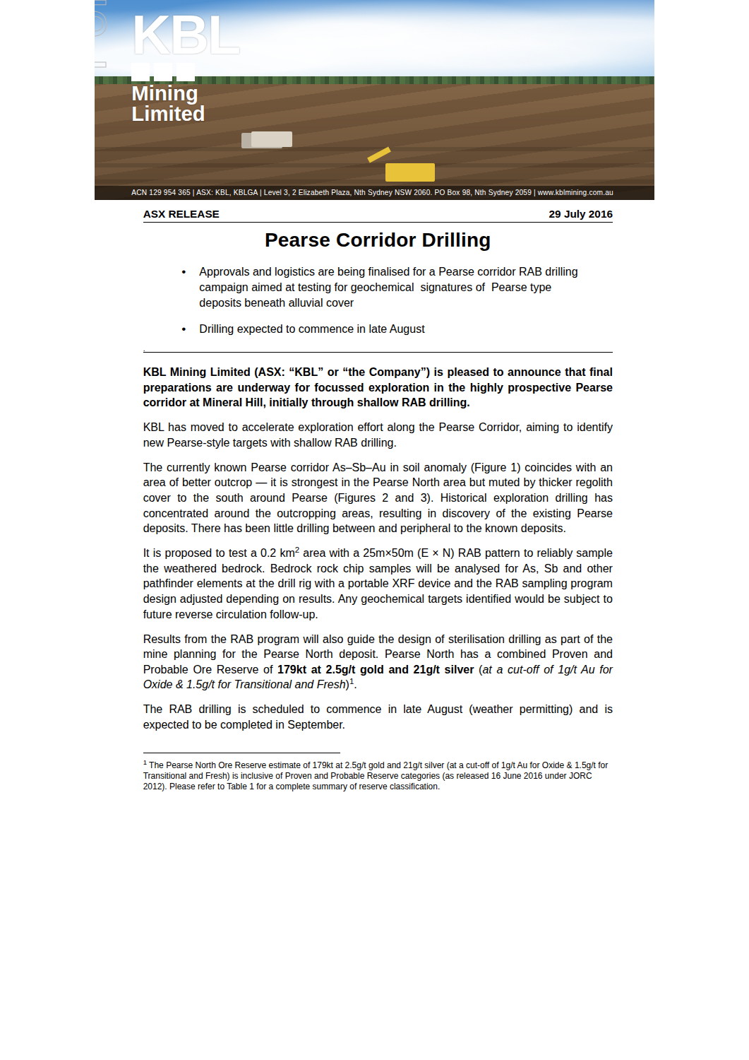KBL
Mining
Limited
ACN 129 954 365 | ASX: KBL, KBLGA | Level 3, 2 Elizabeth Plaza, Nth Sydney NSW 2060. PO Box 98, Nth Sydney 2059 | www.kblmining.com.au
For personal use only
ASX RELEASE 29 July 2016
Pearse Corridor Drilling
Approvals and logistics are being finalised for a Pearse corridor RAB drilling campaign aimed at testing for geochemical signatures of Pearse type deposits beneath alluvial cover
Drilling expected to commence in late August
.
KBL Mining Limited (ASX: “KBL” or “the Company”) is pleased to announce that final preparations are underway for focussed exploration in the highly prospective Pearse corridor at Mineral Hill, initially through shallow RAB drilling.
KBL has moved to accelerate exploration effort along the Pearse Corridor, aiming to identify new Pearse-style targets with shallow RAB drilling.
The currently known Pearse corridor As–Sb–Au in soil anomaly (Figure 1) coincides with an area of better outcrop — it is strongest in the Pearse North area but muted by thicker regolith cover to the south around Pearse (Figures 2 and 3). Historical exploration drilling has concentrated around the outcropping areas, resulting in discovery of the existing Pearse deposits. There has been little drilling between and peripheral to the known deposits.
It is proposed to test a 0.2 km2 area with a 25m×50m (E × N) RAB pattern to reliably sample the weathered bedrock. Bedrock rock chip samples will be analysed for As, Sb and other pathfinder elements at the drill rig with a portable XRF device and the RAB sampling program design adjusted depending on results. Any geochemical targets identified would be subject to future reverse circulation follow-up.
Results from the RAB program will also guide the design of sterilisation drilling as part of the mine planning for the Pearse North deposit. Pearse North has a combined Proven and Probable Ore Reserve of 179kt at 2.5g/t gold and 21g/t silver (at a cut-off of 1g/t Au for Oxide & 1.5g/t for Transitional and Fresh)1.
The RAB drilling is scheduled to commence in late August (weather permitting) and is expected to be completed in September.
1 The Pearse North Ore Reserve estimate of 179kt at 2.5g/t gold and 21g/t silver (at a cut-off of 1g/t Au for Oxide & 1.5g/t for Transitional and Fresh) is inclusive of Proven and Probable Reserve categories (as released 16 June 2016 under JORC 2012). Please refer to Table 1 for a complete summary of reserve classification.